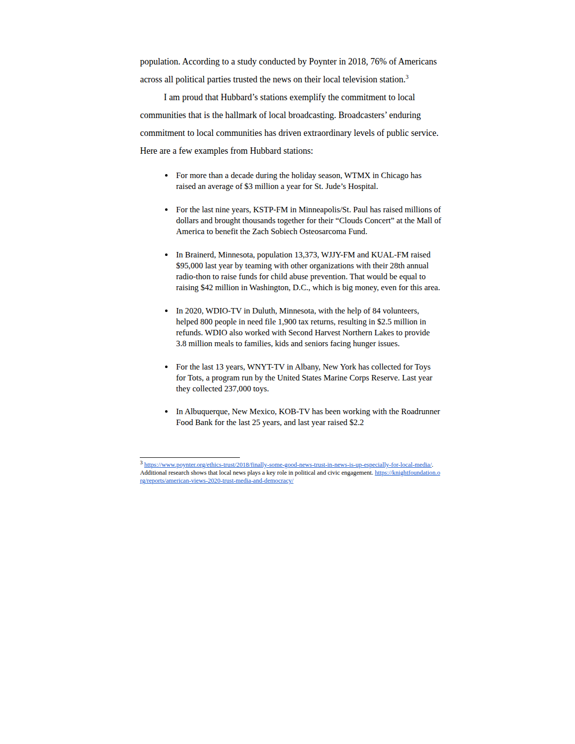population. According to a study conducted by Poynter in 2018, 76% of Americans across all political parties trusted the news on their local television station.3
I am proud that Hubbard’s stations exemplify the commitment to local communities that is the hallmark of local broadcasting. Broadcasters’ enduring commitment to local communities has driven extraordinary levels of public service. Here are a few examples from Hubbard stations:
For more than a decade during the holiday season, WTMX in Chicago has raised an average of $3 million a year for St. Jude’s Hospital.
For the last nine years, KSTP-FM in Minneapolis/St. Paul has raised millions of dollars and brought thousands together for their “Clouds Concert” at the Mall of America to benefit the Zach Sobiech Osteosarcoma Fund.
In Brainerd, Minnesota, population 13,373, WJJY-FM and KUAL-FM raised $95,000 last year by teaming with other organizations with their 28th annual radio-thon to raise funds for child abuse prevention. That would be equal to raising $42 million in Washington, D.C., which is big money, even for this area.
In 2020, WDIO-TV in Duluth, Minnesota, with the help of 84 volunteers, helped 800 people in need file 1,900 tax returns, resulting in $2.5 million in refunds. WDIO also worked with Second Harvest Northern Lakes to provide 3.8 million meals to families, kids and seniors facing hunger issues.
For the last 13 years, WNYT-TV in Albany, New York has collected for Toys for Tots, a program run by the United States Marine Corps Reserve. Last year they collected 237,000 toys.
In Albuquerque, New Mexico, KOB-TV has been working with the Roadrunner Food Bank for the last 25 years, and last year raised $2.2
3 https://www.poynter.org/ethics-trust/2018/finally-some-good-news-trust-in-news-is-up-especially-for-local-media/. Additional research shows that local news plays a key role in political and civic engagement. https://knightfoundation.org/reports/american-views-2020-trust-media-and-democracy/